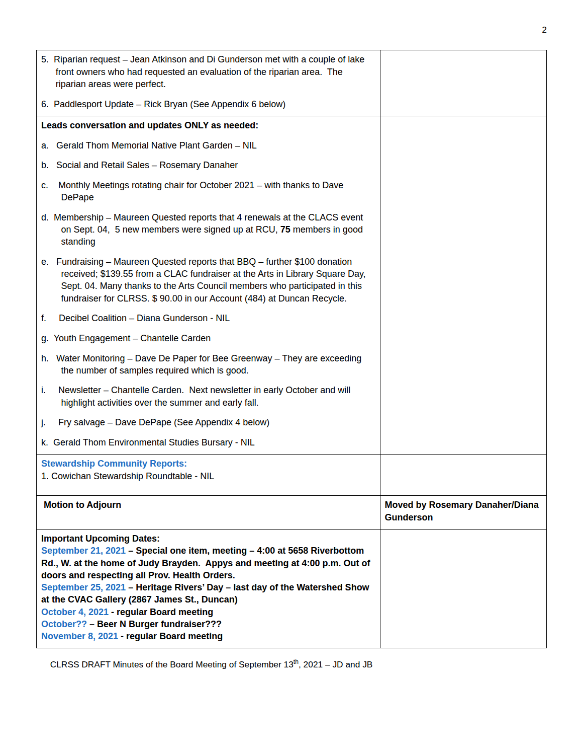2
| 5. Riparian request – Jean Atkinson and Di Gunderson met with a couple of lake front owners who had requested an evaluation of the riparian area. The riparian areas were perfect. 6. Paddlesport Update – Rick Bryan (See Appendix 6 below) | |
| Leads conversation and updates ONLY as needed: a. Gerald Thom Memorial Native Plant Garden – NIL b. Social and Retail Sales – Rosemary Danaher c. Monthly Meetings rotating chair for October 2021 – with thanks to Dave DePape d. Membership – Maureen Quested reports that 4 renewals at the CLACS event on Sept. 04, 5 new members were signed up at RCU, 75 members in good standing e. Fundraising – Maureen Quested reports that BBQ – further $100 donation received; $139.55 from a CLAC fundraiser at the Arts in Library Square Day, Sept. 04. Many thanks to the Arts Council members who participated in this fundraiser for CLRSS. $ 90.00 in our Account (484) at Duncan Recycle. f. Decibel Coalition – Diana Gunderson - NIL g. Youth Engagement – Chantelle Carden h. Water Monitoring – Dave De Paper for Bee Greenway – They are exceeding the number of samples required which is good. i. Newsletter – Chantelle Carden. Next newsletter in early October and will highlight activities over the summer and early fall. j. Fry salvage – Dave DePape (See Appendix 4 below) k. Gerald Thom Environmental Studies Bursary - NIL | |
| Stewardship Community Reports: 1. Cowichan Stewardship Roundtable - NIL | |
| Motion to Adjourn | Moved by Rosemary Danaher/Diana Gunderson |
| Important Upcoming Dates: September 21, 2021 – Special one item, meeting – 4:00 at 5658 Riverbottom Rd., W. at the home of Judy Brayden. Appys and meeting at 4:00 p.m. Out of doors and respecting all Prov. Health Orders. September 25, 2021 – Heritage Rivers’ Day – last day of the Watershed Show at the CVAC Gallery (2867 James St., Duncan) October 4, 2021 - regular Board meeting October?? – Beer N Burger fundraiser??? November 8, 2021 - regular Board meeting | |
CLRSS DRAFT Minutes of the Board Meeting of September 13th, 2021 – JD and JB